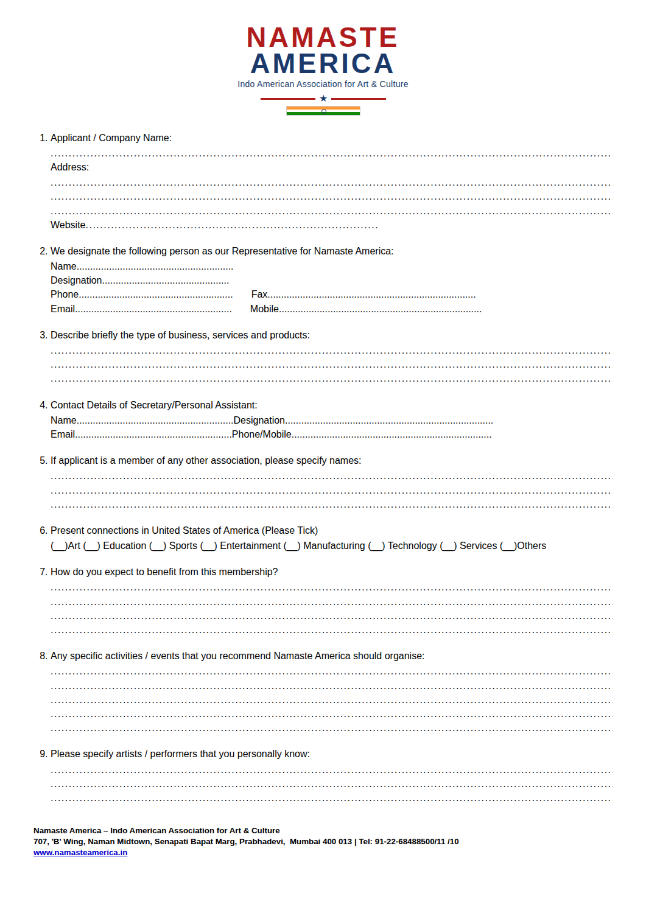NAMASTE
AMERICA
Indo American Association for Art & Culture
★
Applicant / Company Name:
..............................................................................................................................................................
Address:
.............................................................................................................................................................. .............................................................................................................................................................. ..............................................................................................................................................................
Website.................................................................................
We designate the following person as our Representative for Namaste America:
Name..........................................................
Designation...............................................
Phone......................................................... Fax.............................................................................
Email.......................................................... Mobile...........................................................................
Describe briefly the type of business, services and products:
.............................................................................................................................................................. .............................................................................................................................................................. ..............................................................................................................................................................
Contact Details of Secretary/Personal Assistant:
Name.......................................................... Designation.............................................................................
Email.......................................................... Phone/Mobile..........................................................................
If applicant is a member of any other association, please specify names:
.............................................................................................................................................................. .............................................................................................................................................................. ..............................................................................................................................................................
Present connections in United States of America (Please Tick)
(__)Art (__) Education (__) Sports (__) Entertainment (__) Manufacturing (__) Technology (__) Services (__)Others
How do you expect to benefit from this membership?
.............................................................................................................................................................. .............................................................................................................................................................. .............................................................................................................................................................. ..............................................................................................................................................................
Any specific activities / events that you recommend Namaste America should organise:
.............................................................................................................................................................. .............................................................................................................................................................. .............................................................................................................................................................. .............................................................................................................................................................. ..............................................................................................................................................................
Please specify artists / performers that you personally know:
.............................................................................................................................................................. .............................................................................................................................................................. ..............................................................................................................................................................
Namaste America – Indo American Association for Art & Culture
707, 'B' Wing, Naman Midtown, Senapati Bapat Marg, Prabhadevi, Mumbai 400 013 | Tel: 91-22-68488500/11 /10
www.namasteamerica.in